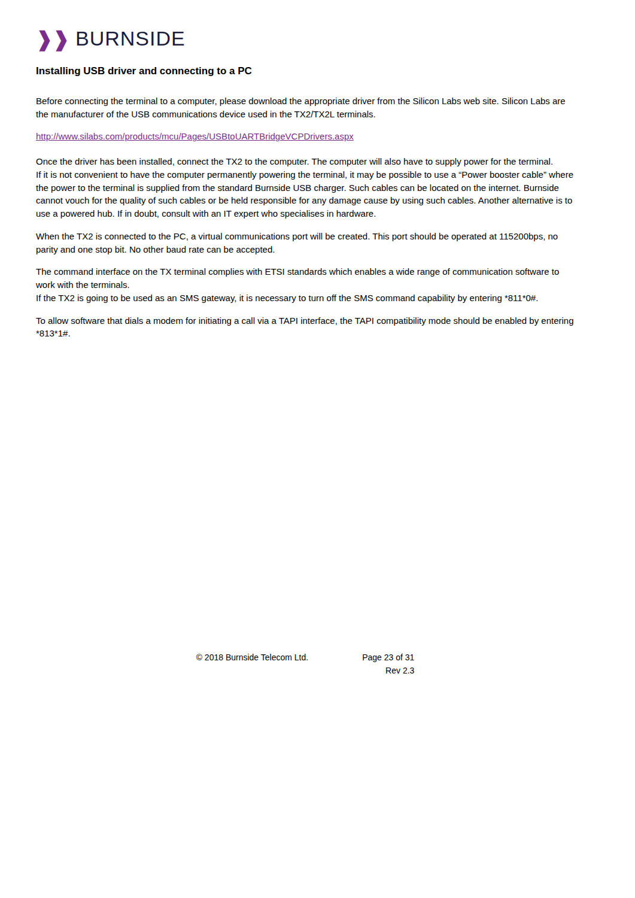❱❱ BURNSIDE
Installing USB driver and connecting to a PC
Before connecting the terminal to a computer, please download the appropriate driver from the Silicon Labs web site. Silicon Labs are the manufacturer of the USB communications device used in the TX2/TX2L terminals.
http://www.silabs.com/products/mcu/Pages/USBtoUARTBridgeVCPDrivers.aspx
Once the driver has been installed, connect the TX2 to the computer. The computer will also have to supply power for the terminal.
If it is not convenient to have the computer permanently powering the terminal, it may be possible to use a “Power booster cable” where the power to the terminal is supplied from the standard Burnside USB charger. Such cables can be located on the internet. Burnside cannot vouch for the quality of such cables or be held responsible for any damage cause by using such cables. Another alternative is to use a powered hub. If in doubt, consult with an IT expert who specialises in hardware.
When the TX2 is connected to the PC, a virtual communications port will be created. This port should be operated at 115200bps, no parity and one stop bit. No other baud rate can be accepted.
The command interface on the TX terminal complies with ETSI standards which enables a wide range of communication software to work with the terminals.
If the TX2 is going to be used as an SMS gateway, it is necessary to turn off the SMS command capability by entering *811*0#.
To allow software that dials a modem for initiating a call via a TAPI interface, the TAPI compatibility mode should be enabled by entering *813*1#.
© 2018 Burnside Telecom Ltd.
Page 23 of 31 Rev 2.3